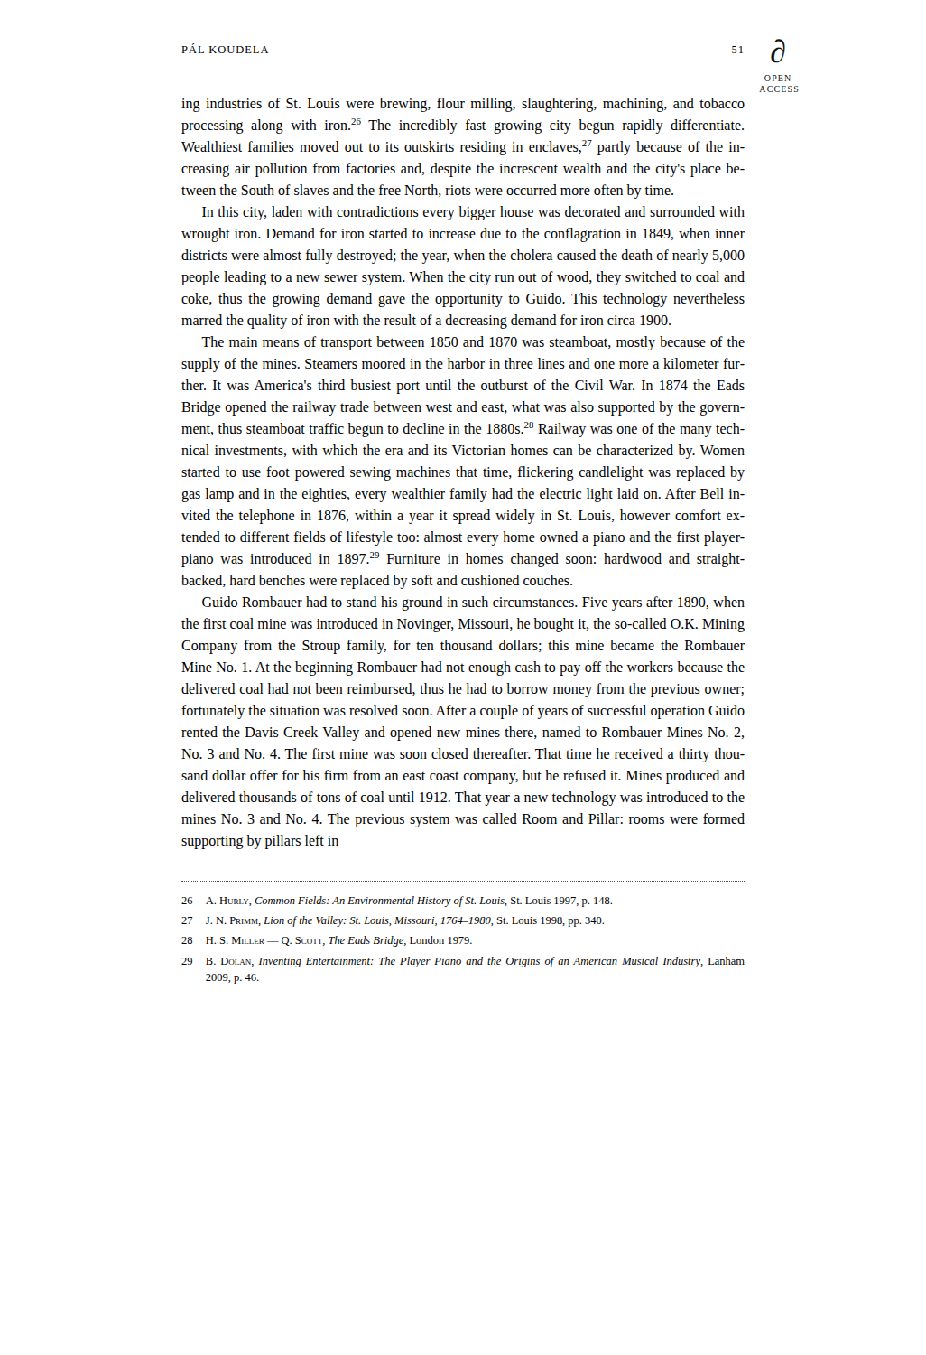Pál Koudela 51
∂ open access
ing industries of St. Louis were brewing, flour milling, slaughtering, machining, and tobacco processing along with iron.26 The incredibly fast growing city begun rapidly differentiate. Wealthiest families moved out to its outskirts residing in enclaves,27 partly because of the increasing air pollution from factories and, despite the increscent wealth and the city's place between the South of slaves and the free North, riots were occurred more often by time.
In this city, laden with contradictions every bigger house was decorated and surrounded with wrought iron. Demand for iron started to increase due to the conflagration in 1849, when inner districts were almost fully destroyed; the year, when the cholera caused the death of nearly 5,000 people leading to a new sewer system. When the city run out of wood, they switched to coal and coke, thus the growing demand gave the opportunity to Guido. This technology nevertheless marred the quality of iron with the result of a decreasing demand for iron circa 1900.
The main means of transport between 1850 and 1870 was steamboat, mostly because of the supply of the mines. Steamers moored in the harbor in three lines and one more a kilometer further. It was America's third busiest port until the outburst of the Civil War. In 1874 the Eads Bridge opened the railway trade between west and east, what was also supported by the government, thus steamboat traffic begun to decline in the 1880s.28 Railway was one of the many technical investments, with which the era and its Victorian homes can be characterized by. Women started to use foot powered sewing machines that time, flickering candlelight was replaced by gas lamp and in the eighties, every wealthier family had the electric light laid on. After Bell invited the telephone in 1876, within a year it spread widely in St. Louis, however comfort extended to different fields of lifestyle too: almost every home owned a piano and the first player-piano was introduced in 1897.29 Furniture in homes changed soon: hardwood and straight-backed, hard benches were replaced by soft and cushioned couches.
Guido Rombauer had to stand his ground in such circumstances. Five years after 1890, when the first coal mine was introduced in Novinger, Missouri, he bought it, the so-called O.K. Mining Company from the Stroup family, for ten thousand dollars; this mine became the Rombauer Mine No. 1. At the beginning Rombauer had not enough cash to pay off the workers because the delivered coal had not been reimbursed, thus he had to borrow money from the previous owner; fortunately the situation was resolved soon. After a couple of years of successful operation Guido rented the Davis Creek Valley and opened new mines there, named to Rombauer Mines No. 2, No. 3 and No. 4. The first mine was soon closed thereafter. That time he received a thirty thousand dollar offer for his firm from an east coast company, but he refused it. Mines produced and delivered thousands of tons of coal until 1912. That year a new technology was introduced to the mines No. 3 and No. 4. The previous system was called Room and Pillar: rooms were formed supporting by pillars left in
26 A. Hurly, Common Fields: An Environmental History of St. Louis, St. Louis 1997, p. 148.
27 J. N. Primm, Lion of the Valley: St. Louis, Missouri, 1764–1980, St. Louis 1998, pp. 340.
28 H. S. Miller — Q. Scott, The Eads Bridge, London 1979.
29 B. Dolan, Inventing Entertainment: The Player Piano and the Origins of an American Musical Industry, Lanham 2009, p. 46.